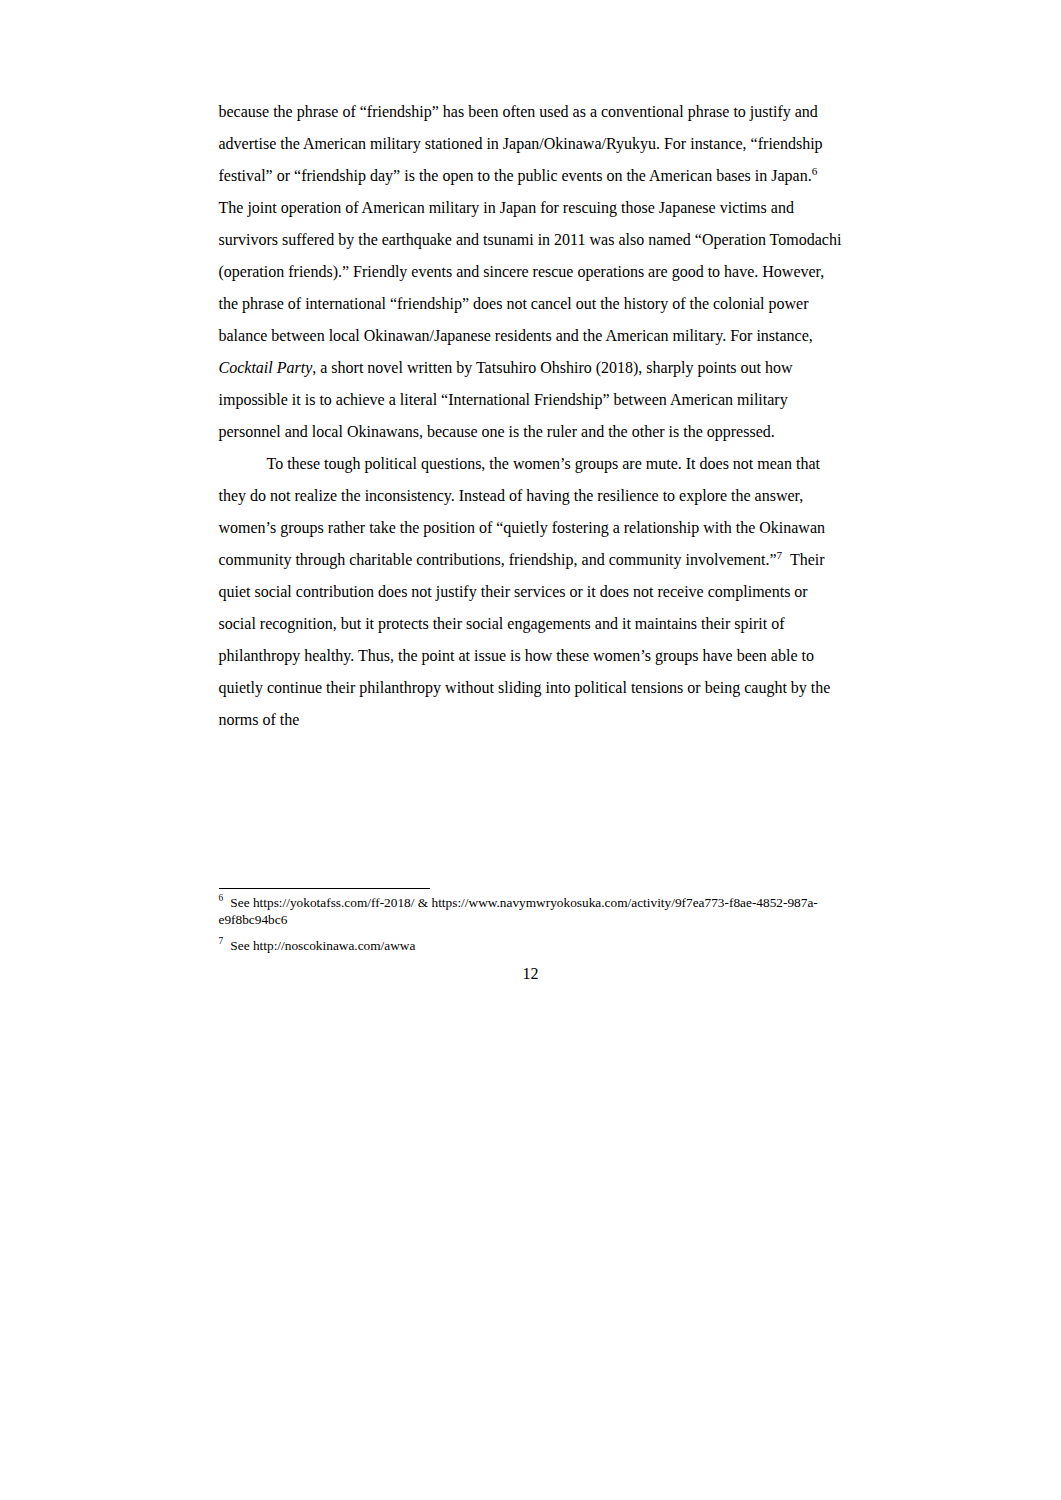because the phrase of “friendship” has been often used as a conventional phrase to justify and advertise the American military stationed in Japan/Okinawa/Ryukyu. For instance, “friendship festival” or “friendship day” is the open to the public events on the American bases in Japan.6 The joint operation of American military in Japan for rescuing those Japanese victims and survivors suffered by the earthquake and tsunami in 2011 was also named “Operation Tomodachi (operation friends).” Friendly events and sincere rescue operations are good to have. However, the phrase of international “friendship” does not cancel out the history of the colonial power balance between local Okinawan/Japanese residents and the American military. For instance, Cocktail Party, a short novel written by Tatsuhiro Ohshiro (2018), sharply points out how impossible it is to achieve a literal “International Friendship” between American military personnel and local Okinawans, because one is the ruler and the other is the oppressed.
To these tough political questions, the women’s groups are mute. It does not mean that they do not realize the inconsistency. Instead of having the resilience to explore the answer, women’s groups rather take the position of “quietly fostering a relationship with the Okinawan community through charitable contributions, friendship, and community involvement.”7 Their quiet social contribution does not justify their services or it does not receive compliments or social recognition, but it protects their social engagements and it maintains their spirit of philanthropy healthy. Thus, the point at issue is how these women’s groups have been able to quietly continue their philanthropy without sliding into political tensions or being caught by the norms of the
6 See https://yokotafss.com/ff-2018/ & https://www.navymwryokosuka.com/activity/9f7ea773-f8ae-4852-987a-e9f8bc94bc6
7 See http://noscokinawa.com/awwa
12